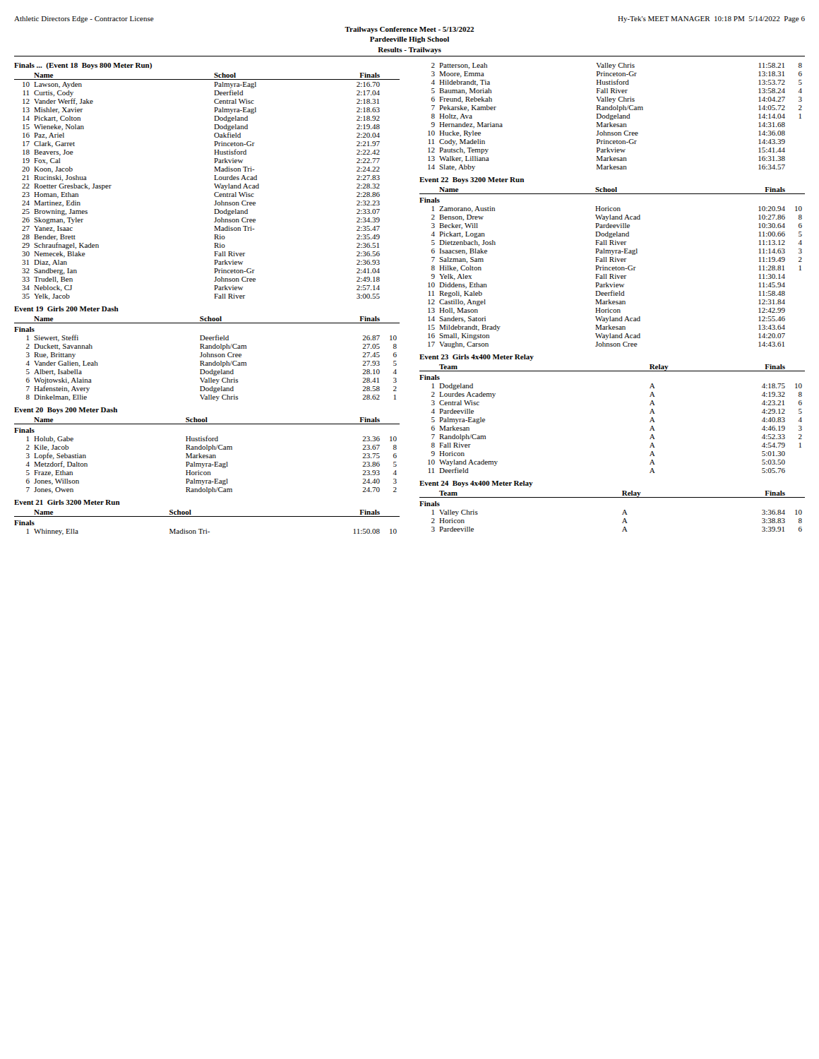Athletic Directors Edge - Contractor License
Hy-Tek's MEET MANAGER 10:18 PM 5/14/2022 Page 6
Trailways Conference Meet - 5/13/2022
Pardeeville High School
Results - Trailways
Finals ... (Event 18 Boys 800 Meter Run)
| | Name | School | Finals | |
| --- | --- | --- | --- | --- |
| 10 | Lawson, Ayden | Palmyra-Eagl | 2:16.70 | |
| 11 | Curtis, Cody | Deerfield | 2:17.04 | |
| 12 | Vander Werff, Jake | Central Wisc | 2:18.31 | |
| 13 | Mishler, Xavier | Palmyra-Eagl | 2:18.63 | |
| 14 | Pickart, Colton | Dodgeland | 2:18.92 | |
| 15 | Wieneke, Nolan | Dodgeland | 2:19.48 | |
| 16 | Paz, Ariel | Oakfield | 2:20.04 | |
| 17 | Clark, Garret | Princeton-Gr | 2:21.97 | |
| 18 | Beavers, Joe | Hustisford | 2:22.42 | |
| 19 | Fox, Cal | Parkview | 2:22.77 | |
| 20 | Koon, Jacob | Madison Tri- | 2:24.22 | |
| 21 | Rucinski, Joshua | Lourdes Acad | 2:27.83 | |
| 22 | Roetter Gresback, Jasper | Wayland Acad | 2:28.32 | |
| 23 | Homan, Ethan | Central Wisc | 2:28.86 | |
| 24 | Martinez, Edin | Johnson Cree | 2:32.23 | |
| 25 | Browning, James | Dodgeland | 2:33.07 | |
| 26 | Skogman, Tyler | Johnson Cree | 2:34.39 | |
| 27 | Yanez, Isaac | Madison Tri- | 2:35.47 | |
| 28 | Bender, Brett | Rio | 2:35.49 | |
| 29 | Schraufnagel, Kaden | Rio | 2:36.51 | |
| 30 | Nemecek, Blake | Fall River | 2:36.56 | |
| 31 | Diaz, Alan | Parkview | 2:36.93 | |
| 32 | Sandberg, Ian | Princeton-Gr | 2:41.04 | |
| 33 | Trudell, Ben | Johnson Cree | 2:49.18 | |
| 34 | Neblock, CJ | Parkview | 2:57.14 | |
| 35 | Yelk, Jacob | Fall River | 3:00.55 | |
Event 19 Girls 200 Meter Dash
| | Name | School | Finals | |
| --- | --- | --- | --- | --- |
| Finals |
| 1 | Siewert, Steffi | Deerfield | 26.87 | 10 |
| 2 | Duckett, Savannah | Randolph/Cam | 27.05 | 8 |
| 3 | Rue, Brittany | Johnson Cree | 27.45 | 6 |
| 4 | Vander Galien, Leah | Randolph/Cam | 27.93 | 5 |
| 5 | Albert, Isabella | Dodgeland | 28.10 | 4 |
| 6 | Wojtowski, Alaina | Valley Chris | 28.41 | 3 |
| 7 | Hafenstein, Avery | Dodgeland | 28.58 | 2 |
| 8 | Dinkelman, Ellie | Valley Chris | 28.62 | 1 |
Event 20 Boys 200 Meter Dash
| | Name | School | Finals | |
| --- | --- | --- | --- | --- |
| Finals |
| 1 | Holub, Gabe | Hustisford | 23.36 | 10 |
| 2 | Kile, Jacob | Randolph/Cam | 23.67 | 8 |
| 3 | Lopfe, Sebastian | Markesan | 23.75 | 6 |
| 4 | Metzdorf, Dalton | Palmyra-Eagl | 23.86 | 5 |
| 5 | Fraze, Ethan | Horicon | 23.93 | 4 |
| 6 | Jones, Willson | Palmyra-Eagl | 24.40 | 3 |
| 7 | Jones, Owen | Randolph/Cam | 24.70 | 2 |
Event 21 Girls 3200 Meter Run
| | Name | School | Finals | |
| --- | --- | --- | --- | --- |
| Finals |
| 1 | Whinney, Ella | Madison Tri- | 11:50.08 | 10 |
| 2 | Patterson, Leah | Valley Chris | 11:58.21 | 8 |
| 3 | Moore, Emma | Princeton-Gr | 13:18.31 | 6 |
| 4 | Hildebrandt, Tia | Hustisford | 13:53.72 | 5 |
| 5 | Bauman, Moriah | Fall River | 13:58.24 | 4 |
| 6 | Freund, Rebekah | Valley Chris | 14:04.27 | 3 |
| 7 | Pekarske, Kamber | Randolph/Cam | 14:05.72 | 2 |
| 8 | Holtz, Ava | Dodgeland | 14:14.04 | 1 |
| 9 | Hernandez, Mariana | Markesan | 14:31.68 | |
| 10 | Hucke, Rylee | Johnson Cree | 14:36.08 | |
| 11 | Cody, Madelin | Princeton-Gr | 14:43.39 | |
| 12 | Pautsch, Tempy | Parkview | 15:41.44 | |
| 13 | Walker, Lilliana | Markesan | 16:31.38 | |
| 14 | Slate, Abby | Markesan | 16:34.57 | |
Event 22 Boys 3200 Meter Run
| | Name | School | Finals | |
| --- | --- | --- | --- | --- |
| Finals |
| 1 | Zamorano, Austin | Horicon | 10:20.94 | 10 |
| 2 | Benson, Drew | Wayland Acad | 10:27.86 | 8 |
| 3 | Becker, Will | Pardeeville | 10:30.64 | 6 |
| 4 | Pickart, Logan | Dodgeland | 11:00.66 | 5 |
| 5 | Dietzenbach, Josh | Fall River | 11:13.12 | 4 |
| 6 | Isaacsen, Blake | Palmyra-Eagl | 11:14.63 | 3 |
| 7 | Salzman, Sam | Fall River | 11:19.49 | 2 |
| 8 | Hilke, Colton | Princeton-Gr | 11:28.81 | 1 |
| 9 | Yelk, Alex | Fall River | 11:30.14 | |
| 10 | Diddens, Ethan | Parkview | 11:45.94 | |
| 11 | Regoli, Kaleb | Deerfield | 11:58.48 | |
| 12 | Castillo, Angel | Markesan | 12:31.84 | |
| 13 | Holl, Mason | Horicon | 12:42.99 | |
| 14 | Sanders, Satori | Wayland Acad | 12:55.46 | |
| 15 | Mildebrandt, Brady | Markesan | 13:43.64 | |
| 16 | Small, Kingston | Wayland Acad | 14:20.07 | |
| 17 | Vaughn, Carson | Johnson Cree | 14:43.61 | |
Event 23 Girls 4x400 Meter Relay
| | Team | Relay | Finals | |
| --- | --- | --- | --- | --- |
| Finals |
| 1 | Dodgeland | A | 4:18.75 | 10 |
| 2 | Lourdes Academy | A | 4:19.32 | 8 |
| 3 | Central Wisc | A | 4:23.21 | 6 |
| 4 | Pardeeville | A | 4:29.12 | 5 |
| 5 | Palmyra-Eagle | A | 4:40.83 | 4 |
| 6 | Markesan | A | 4:46.19 | 3 |
| 7 | Randolph/Cam | A | 4:52.33 | 2 |
| 8 | Fall River | A | 4:54.79 | 1 |
| 9 | Horicon | A | 5:01.30 | |
| 10 | Wayland Academy | A | 5:03.50 | |
| 11 | Deerfield | A | 5:05.76 | |
Event 24 Boys 4x400 Meter Relay
| | Team | Relay | Finals | |
| --- | --- | --- | --- | --- |
| Finals |
| 1 | Valley Chris | A | 3:36.84 | 10 |
| 2 | Horicon | A | 3:38.83 | 8 |
| 3 | Pardeeville | A | 3:39.91 | 6 |